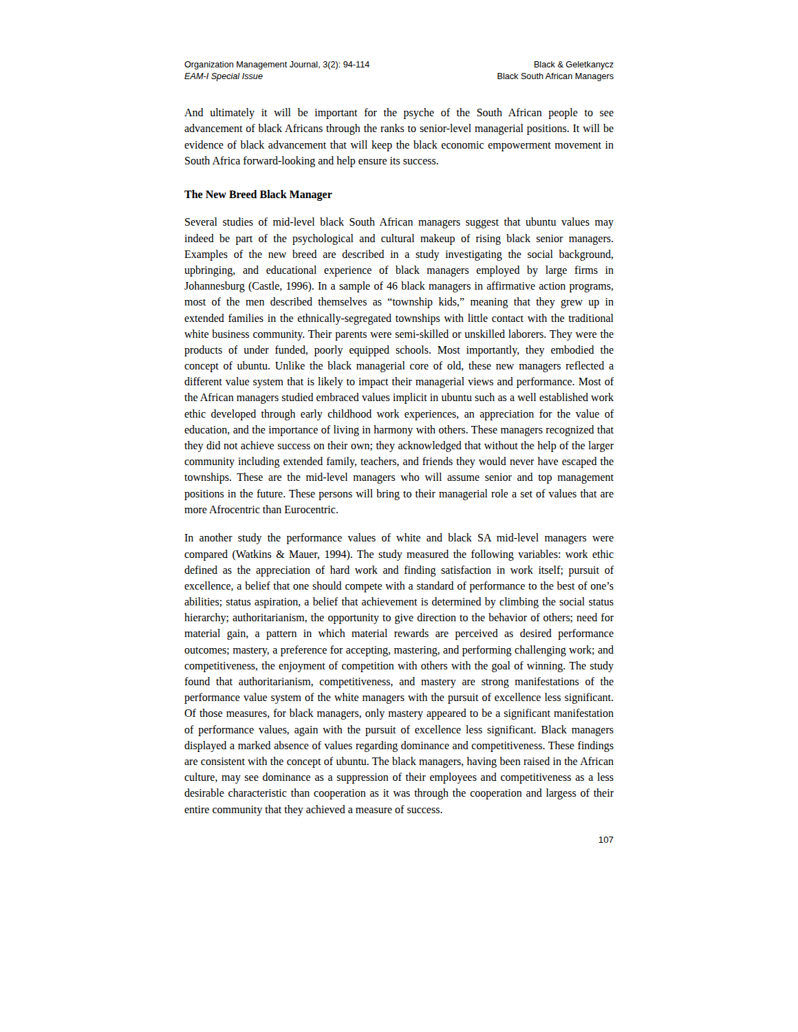Organization Management Journal, 3(2): 94-114
Black & Geletkanycz
EAM-I Special Issue
Black South African Managers
And ultimately it will be important for the psyche of the South African people to see advancement of black Africans through the ranks to senior-level managerial positions. It will be evidence of black advancement that will keep the black economic empowerment movement in South Africa forward-looking and help ensure its success.
The New Breed Black Manager
Several studies of mid-level black South African managers suggest that ubuntu values may indeed be part of the psychological and cultural makeup of rising black senior managers. Examples of the new breed are described in a study investigating the social background, upbringing, and educational experience of black managers employed by large firms in Johannesburg (Castle, 1996). In a sample of 46 black managers in affirmative action programs, most of the men described themselves as “township kids,” meaning that they grew up in extended families in the ethnically-segregated townships with little contact with the traditional white business community. Their parents were semi-skilled or unskilled laborers. They were the products of under funded, poorly equipped schools. Most importantly, they embodied the concept of ubuntu. Unlike the black managerial core of old, these new managers reflected a different value system that is likely to impact their managerial views and performance. Most of the African managers studied embraced values implicit in ubuntu such as a well established work ethic developed through early childhood work experiences, an appreciation for the value of education, and the importance of living in harmony with others. These managers recognized that they did not achieve success on their own; they acknowledged that without the help of the larger community including extended family, teachers, and friends they would never have escaped the townships. These are the mid-level managers who will assume senior and top management positions in the future. These persons will bring to their managerial role a set of values that are more Afrocentric than Eurocentric.
In another study the performance values of white and black SA mid-level managers were compared (Watkins & Mauer, 1994). The study measured the following variables: work ethic defined as the appreciation of hard work and finding satisfaction in work itself; pursuit of excellence, a belief that one should compete with a standard of performance to the best of one’s abilities; status aspiration, a belief that achievement is determined by climbing the social status hierarchy; authoritarianism, the opportunity to give direction to the behavior of others; need for material gain, a pattern in which material rewards are perceived as desired performance outcomes; mastery, a preference for accepting, mastering, and performing challenging work; and competitiveness, the enjoyment of competition with others with the goal of winning. The study found that authoritarianism, competitiveness, and mastery are strong manifestations of the performance value system of the white managers with the pursuit of excellence less significant. Of those measures, for black managers, only mastery appeared to be a significant manifestation of performance values, again with the pursuit of excellence less significant. Black managers displayed a marked absence of values regarding dominance and competitiveness. These findings are consistent with the concept of ubuntu. The black managers, having been raised in the African culture, may see dominance as a suppression of their employees and competitiveness as a less desirable characteristic than cooperation as it was through the cooperation and largess of their entire community that they achieved a measure of success.
107